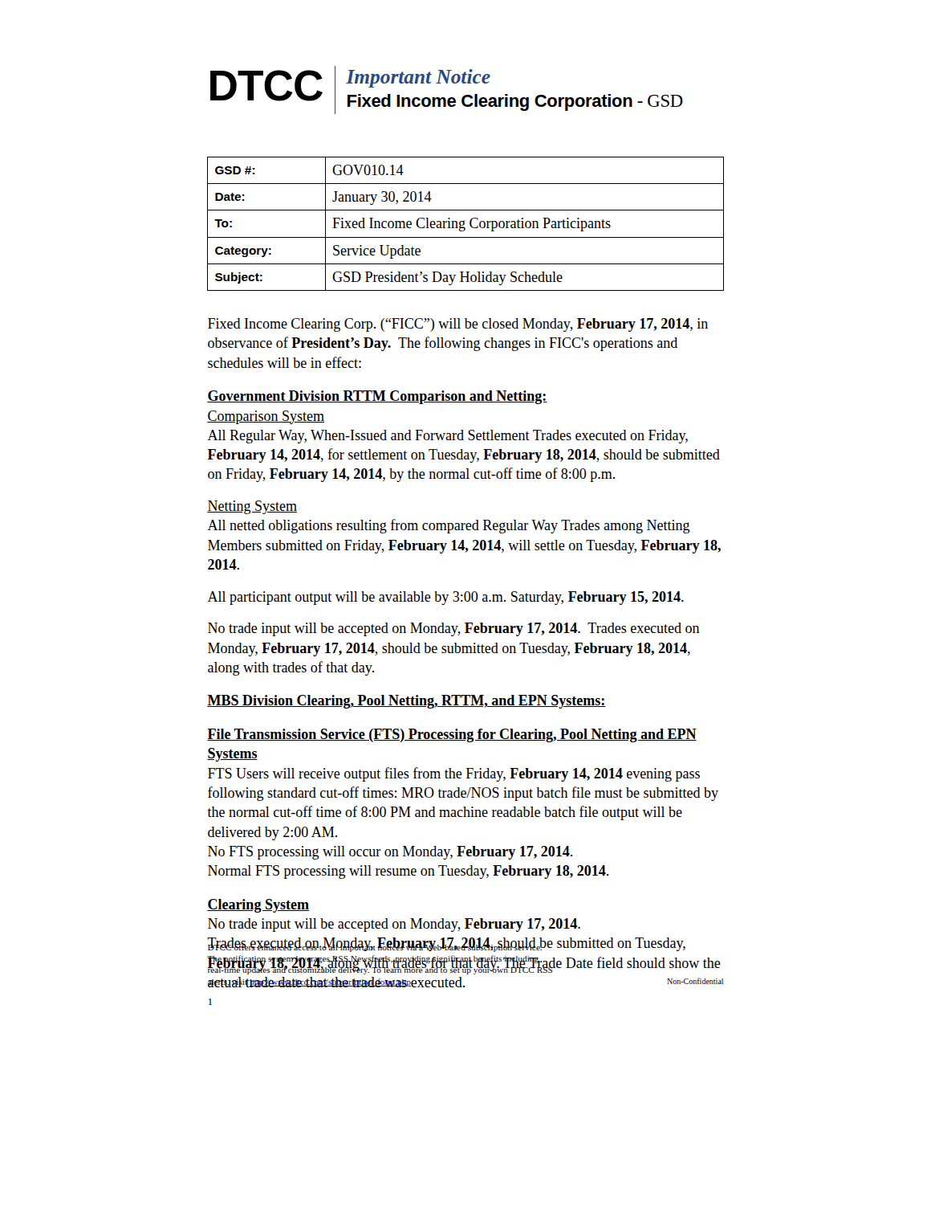DTCC
Important Notice
Fixed Income Clearing Corporation - GSD
| GSD #: | GOV010.14 |
| Date: | January 30, 2014 |
| To: | Fixed Income Clearing Corporation Participants |
| Category: | Service Update |
| Subject: | GSD President’s Day Holiday Schedule |
Fixed Income Clearing Corp. (“FICC”) will be closed Monday, February 17, 2014, in observance of President’s Day. The following changes in FICC's operations and schedules will be in effect:
Government Division RTTM Comparison and Netting:
Comparison System
All Regular Way, When-Issued and Forward Settlement Trades executed on Friday, February 14, 2014, for settlement on Tuesday, February 18, 2014, should be submitted on Friday, February 14, 2014, by the normal cut-off time of 8:00 p.m.
Netting System
All netted obligations resulting from compared Regular Way Trades among Netting Members submitted on Friday, February 14, 2014, will settle on Tuesday, February 18, 2014.
All participant output will be available by 3:00 a.m. Saturday, February 15, 2014.
No trade input will be accepted on Monday, February 17, 2014. Trades executed on Monday, February 17, 2014, should be submitted on Tuesday, February 18, 2014, along with trades of that day.
MBS Division Clearing, Pool Netting, RTTM, and EPN Systems:
File Transmission Service (FTS) Processing for Clearing, Pool Netting and EPN Systems
FTS Users will receive output files from the Friday, February 14, 2014 evening pass following standard cut-off times: MRO trade/NOS input batch file must be submitted by the normal cut-off time of 8:00 PM and machine readable batch file output will be delivered by 2:00 AM.
No FTS processing will occur on Monday, February 17, 2014.
Normal FTS processing will resume on Tuesday, February 18, 2014.
Clearing System
No trade input will be accepted on Monday, February 17, 2014.
Trades executed on Monday, February 17, 2014, should be submitted on Tuesday, February 18, 2014, along with trades for that day. The Trade Date field should show the actual trade date that the trade was executed.
DTCC offers enhanced access to all important notices via a Web-based subscription service.
The notification system leverages RSS Newsfeeds, providing significant benefits including
real-time updates and customizable delivery. To learn more and to set up your own DTCC RSS
alerts, visit http://www.dtcc.com/subscription_form.php.
Non-Confidential
1